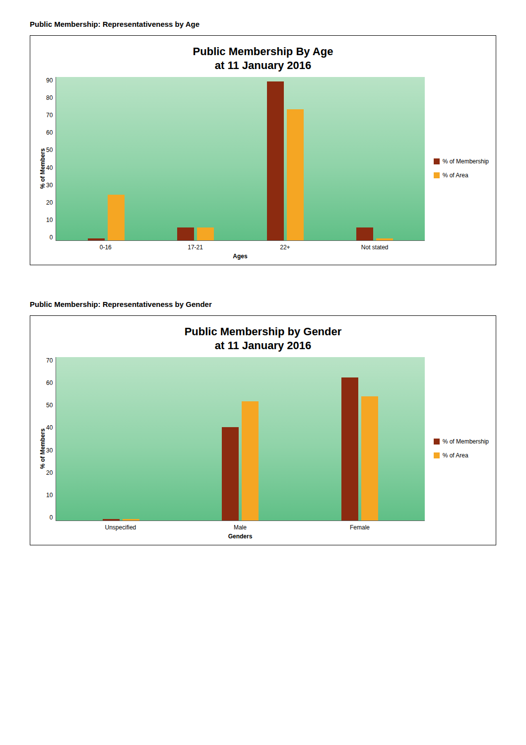Public Membership: Representativeness by Age
Public Membership By Age
at 11 January 2016
% of Members
90 80 70 60 50 40 30 20 10 0
0-16 17-21 22+ Not stated
Ages
% of Membership
% of Area
Public Membership: Representativeness by Gender
Public Membership by Gender
at 11 January 2016
% of Members
70 60 50 40 30 20 10 0
Unspecified Male Female
Genders
% of Membership
% of Area